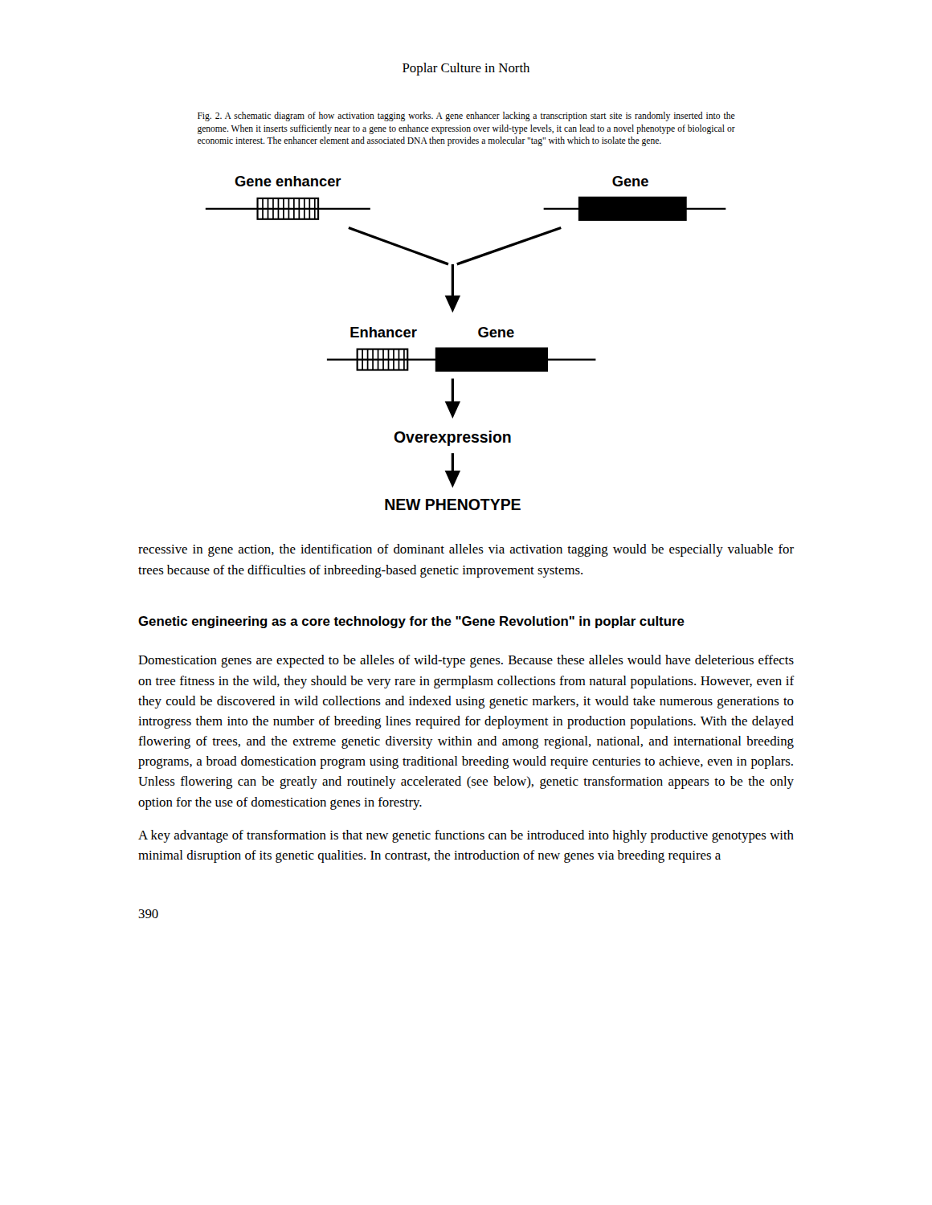Poplar Culture in North
Fig. 2. A schematic diagram of how activation tagging works. A gene enhancer lacking a transcription start site is randomly inserted into the genome. When it inserts sufficiently near to a gene to enhance expression over wild-type levels, it can lead to a novel phenotype of biological or economic interest. The enhancer element and associated DNA then provides a molecular "tag" with which to isolate the gene.
Gene enhancer Gene Enhancer Gene Overexpression NEW PHENOTYPE
recessive in gene action, the identification of dominant alleles via activation tagging would be especially valuable for trees because of the difficulties of inbreeding-based genetic improvement systems.
Genetic engineering as a core technology for the "Gene Revolution" in poplar culture
Domestication genes are expected to be alleles of wild-type genes. Because these alleles would have deleterious effects on tree fitness in the wild, they should be very rare in germplasm collections from natural populations. However, even if they could be discovered in wild collections and indexed using genetic markers, it would take numerous generations to introgress them into the number of breeding lines required for deployment in production populations. With the delayed flowering of trees, and the extreme genetic diversity within and among regional, national, and international breeding programs, a broad domestication program using traditional breeding would require centuries to achieve, even in poplars. Unless flowering can be greatly and routinely accelerated (see below), genetic transformation appears to be the only option for the use of domestication genes in forestry.
A key advantage of transformation is that new genetic functions can be introduced into highly productive genotypes with minimal disruption of its genetic qualities. In contrast, the introduction of new genes via breeding requires a
390